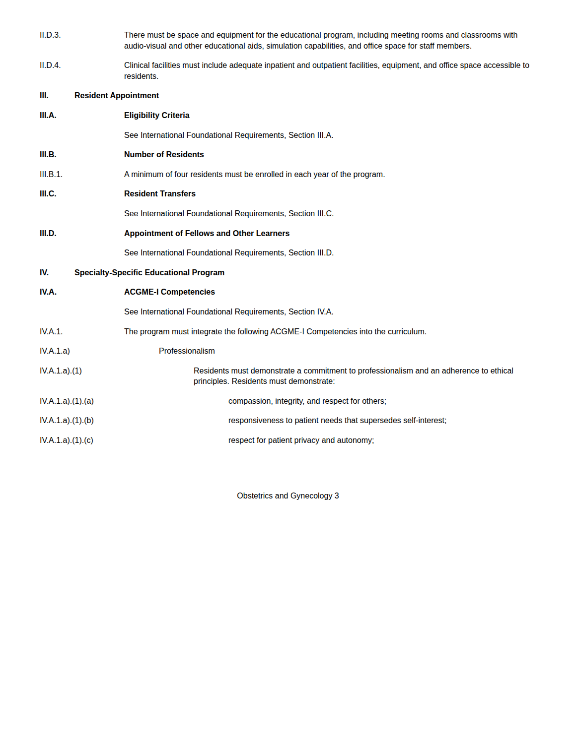II.D.3.
There must be space and equipment for the educational program, including meeting rooms and classrooms with audio-visual and other educational aids, simulation capabilities, and office space for staff members.
II.D.4.
Clinical facilities must include adequate inpatient and outpatient facilities, equipment, and office space accessible to residents.
III.
Resident Appointment
III.A.
Eligibility Criteria
See International Foundational Requirements, Section III.A.
III.B.
Number of Residents
III.B.1.
A minimum of four residents must be enrolled in each year of the program.
III.C.
Resident Transfers
See International Foundational Requirements, Section III.C.
III.D.
Appointment of Fellows and Other Learners
See International Foundational Requirements, Section III.D.
IV.
Specialty-Specific Educational Program
IV.A.
ACGME-I Competencies
See International Foundational Requirements, Section IV.A.
IV.A.1.
The program must integrate the following ACGME-I Competencies into the curriculum.
IV.A.1.a)
Professionalism
IV.A.1.a).(1)
Residents must demonstrate a commitment to professionalism and an adherence to ethical principles. Residents must demonstrate:
IV.A.1.a).(1).(a)
compassion, integrity, and respect for others;
IV.A.1.a).(1).(b)
responsiveness to patient needs that supersedes self-interest;
IV.A.1.a).(1).(c)
respect for patient privacy and autonomy;
Obstetrics and Gynecology 3